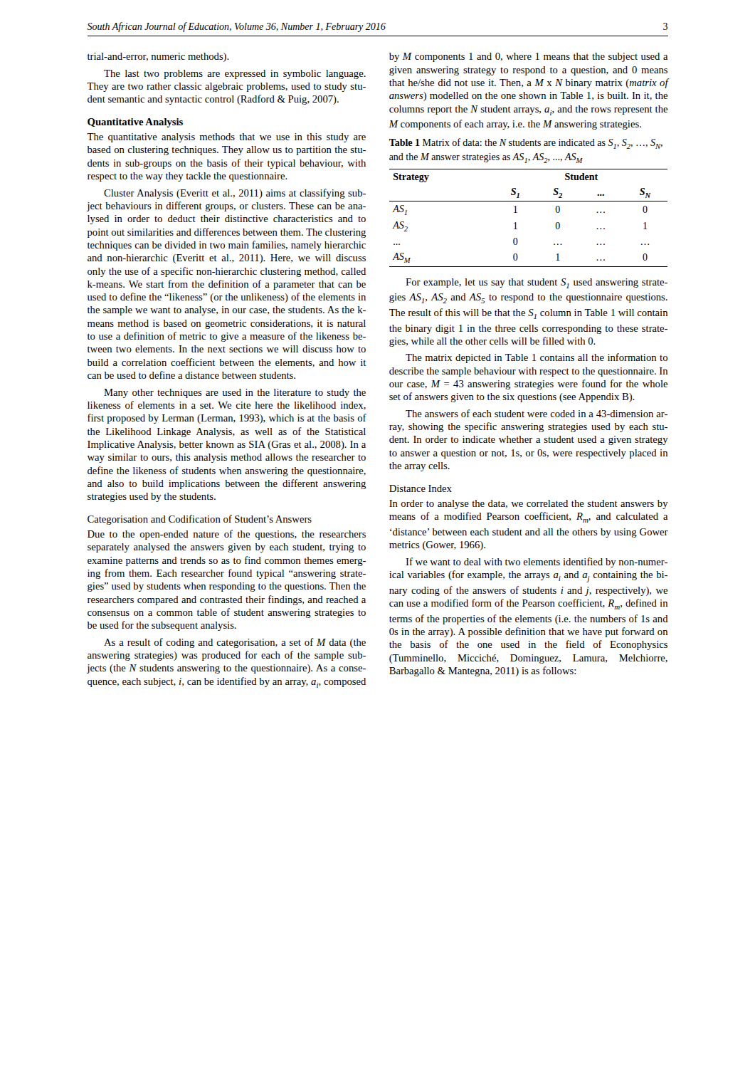South African Journal of Education, Volume 36, Number 1, February 2016 3
trial-and-error, numeric methods).
The last two problems are expressed in symbolic language. They are two rather classic algebraic problems, used to study student semantic and syntactic control (Radford & Puig, 2007).
Quantitative Analysis
The quantitative analysis methods that we use in this study are based on clustering techniques. They allow us to partition the students in sub-groups on the basis of their typical behaviour, with respect to the way they tackle the questionnaire.
Cluster Analysis (Everitt et al., 2011) aims at classifying subject behaviours in different groups, or clusters. These can be analysed in order to deduct their distinctive characteristics and to point out similarities and differences between them. The clustering techniques can be divided in two main families, namely hierarchic and non-hierarchic (Everitt et al., 2011). Here, we will discuss only the use of a specific non-hierarchic clustering method, called k-means. We start from the definition of a parameter that can be used to define the “likeness” (or the unlikeness) of the elements in the sample we want to analyse, in our case, the students. As the k-means method is based on geometric considerations, it is natural to use a definition of metric to give a measure of the likeness between two elements. In the next sections we will discuss how to build a correlation coefficient between the elements, and how it can be used to define a distance between students.
Many other techniques are used in the literature to study the likeness of elements in a set. We cite here the likelihood index, first proposed by Lerman (Lerman, 1993), which is at the basis of the Likelihood Linkage Analysis, as well as of the Statistical Implicative Analysis, better known as SIA (Gras et al., 2008). In a way similar to ours, this analysis method allows the researcher to define the likeness of students when answering the questionnaire, and also to build implications between the different answering strategies used by the students.
Categorisation and Codification of Student’s Answers
Due to the open-ended nature of the questions, the researchers separately analysed the answers given by each student, trying to examine patterns and trends so as to find common themes emerging from them. Each researcher found typical “answering strategies” used by students when responding to the questions. Then the researchers compared and contrasted their findings, and reached a consensus on a common table of student answering strategies to be used for the subsequent analysis.
As a result of coding and categorisation, a set of M data (the answering strategies) was produced for each of the sample subjects (the N students answering to the questionnaire). As a consequence, each subject, i, can be identified by an array, ai, composed by M components 1 and 0, where 1 means that the subject used a given answering strategy to respond to a question, and 0 means that he/she did not use it. Then, a M x N binary matrix (matrix of answers) modelled on the one shown in Table 1, is built. In it, the columns report the N student arrays, ai, and the rows represent the M components of each array, i.e. the M answering strategies.
Table 1 Matrix of data: the N students are indicated as S 1 , S 2 , …, S N , and the M answer strategies as AS 1 , AS 2 , ..., AS M
| Strategy | Student |
| --- | --- |
| | S 1 | S 2 | ... | S N |
| AS 1 | 1 | 0 | … | 0 |
| AS 2 | 1 | 0 | … | 1 |
| ... | 0 | … | … | … |
| AS M | 0 | 1 | … | 0 |
For example, let us say that student S1 used answering strategies AS1, AS2 and AS5 to respond to the questionnaire questions. The result of this will be that the S1 column in Table 1 will contain the binary digit 1 in the three cells corresponding to these strategies, while all the other cells will be filled with 0.
The matrix depicted in Table 1 contains all the information to describe the sample behaviour with respect to the questionnaire. In our case, M = 43 answering strategies were found for the whole set of answers given to the six questions (see Appendix B).
The answers of each student were coded in a 43-dimension array, showing the specific answering strategies used by each student. In order to indicate whether a student used a given strategy to answer a question or not, 1s, or 0s, were respectively placed in the array cells.
Distance Index
In order to analyse the data, we correlated the student answers by means of a modified Pearson coefficient, Rm, and calculated a ‘distance’ between each student and all the others by using Gower metrics (Gower, 1966).
If we want to deal with two elements identified by non-numerical variables (for example, the arrays ai and aj containing the binary coding of the answers of students i and j, respectively), we can use a modified form of the Pearson coefficient, Rm, defined in terms of the properties of the elements (i.e. the numbers of 1s and 0s in the array). A possible definition that we have put forward on the basis of the one used in the field of Econophysics (Tumminello, Micciché, Dominguez, Lamura, Melchiorre, Barbagallo & Mantegna, 2011) is as follows: